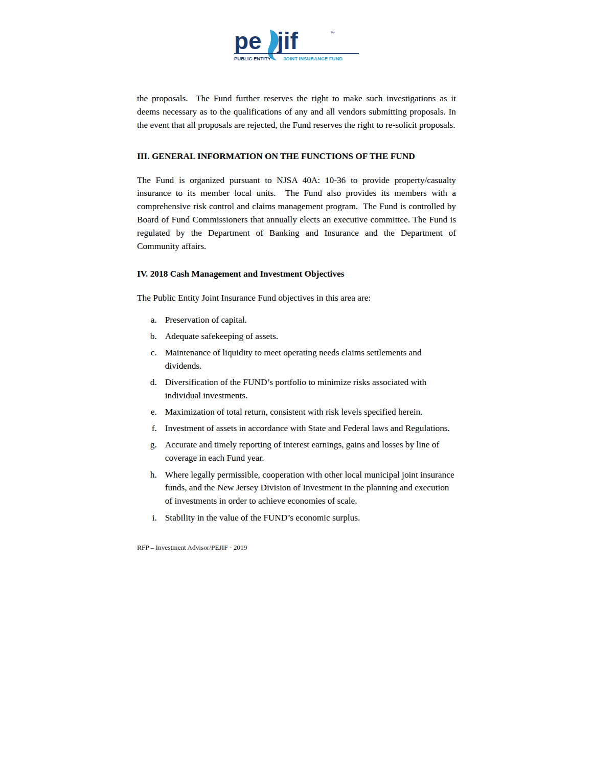pe jif ™ PUBLIC ENTITY JOINT INSURANCE FUND
the proposals. The Fund further reserves the right to make such investigations as it deems necessary as to the qualifications of any and all vendors submitting proposals. In the event that all proposals are rejected, the Fund reserves the right to re-solicit proposals.
III. GENERAL INFORMATION ON THE FUNCTIONS OF THE FUND
The Fund is organized pursuant to NJSA 40A: 10-36 to provide property/casualty insurance to its member local units. The Fund also provides its members with a comprehensive risk control and claims management program. The Fund is controlled by Board of Fund Commissioners that annually elects an executive committee. The Fund is regulated by the Department of Banking and Insurance and the Department of Community affairs.
IV. 2018 Cash Management and Investment Objectives
The Public Entity Joint Insurance Fund objectives in this area are:
Preservation of capital.
Adequate safekeeping of assets.
Maintenance of liquidity to meet operating needs claims settlements and dividends.
Diversification of the FUND’s portfolio to minimize risks associated with individual investments.
Maximization of total return, consistent with risk levels specified herein.
Investment of assets in accordance with State and Federal laws and Regulations.
Accurate and timely reporting of interest earnings, gains and losses by line of coverage in each Fund year.
Where legally permissible, cooperation with other local municipal joint insurance funds, and the New Jersey Division of Investment in the planning and execution of investments in order to achieve economies of scale.
Stability in the value of the FUND’s economic surplus.
RFP – Investment Advisor/PEJIF - 2019